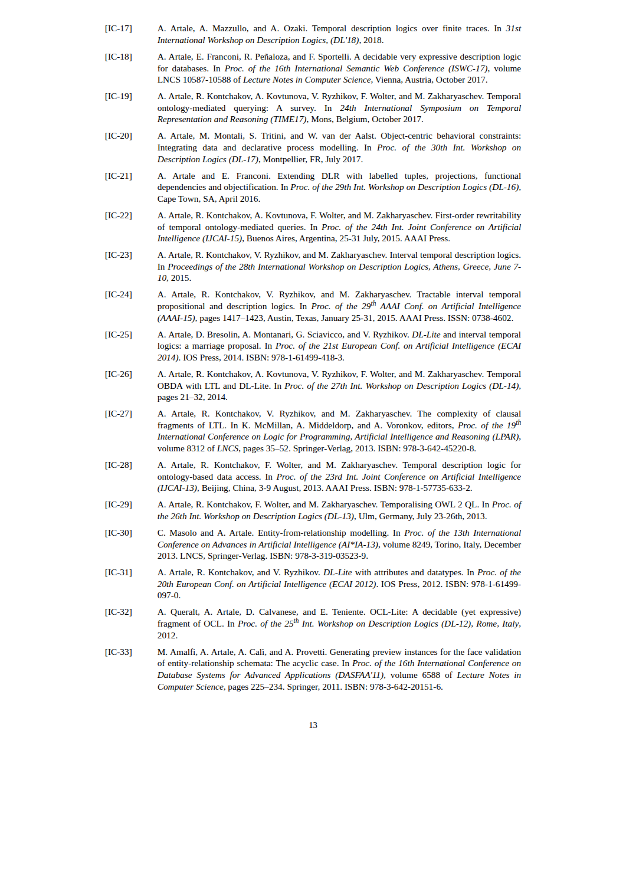[IC-17] A. Artale, A. Mazzullo, and A. Ozaki. Temporal description logics over finite traces. In 31st International Workshop on Description Logics, (DL'18), 2018.
[IC-18] A. Artale, E. Franconi, R. Peñaloza, and F. Sportelli. A decidable very expressive description logic for databases. In Proc. of the 16th International Semantic Web Conference (ISWC-17), volume LNCS 10587-10588 of Lecture Notes in Computer Science, Vienna, Austria, October 2017.
[IC-19] A. Artale, R. Kontchakov, A. Kovtunova, V. Ryzhikov, F. Wolter, and M. Zakharyaschev. Temporal ontology-mediated querying: A survey. In 24th International Symposium on Temporal Representation and Reasoning (TIME17), Mons, Belgium, October 2017.
[IC-20] A. Artale, M. Montali, S. Tritini, and W. van der Aalst. Object-centric behavioral constraints: Integrating data and declarative process modelling. In Proc. of the 30th Int. Workshop on Description Logics (DL-17), Montpellier, FR, July 2017.
[IC-21] A. Artale and E. Franconi. Extending DLR with labelled tuples, projections, functional dependencies and objectification. In Proc. of the 29th Int. Workshop on Description Logics (DL-16), Cape Town, SA, April 2016.
[IC-22] A. Artale, R. Kontchakov, A. Kovtunova, F. Wolter, and M. Zakharyaschev. First-order rewritability of temporal ontology-mediated queries. In Proc. of the 24th Int. Joint Conference on Artificial Intelligence (IJCAI-15), Buenos Aires, Argentina, 25-31 July, 2015. AAAI Press.
[IC-23] A. Artale, R. Kontchakov, V. Ryzhikov, and M. Zakharyaschev. Interval temporal description logics. In Proceedings of the 28th International Workshop on Description Logics, Athens, Greece, June 7-10, 2015.
[IC-24] A. Artale, R. Kontchakov, V. Ryzhikov, and M. Zakharyaschev. Tractable interval temporal propositional and description logics. In Proc. of the 29th AAAI Conf. on Artificial Intelligence (AAAI-15), pages 1417–1423, Austin, Texas, January 25-31, 2015. AAAI Press. ISSN: 0738-4602.
[IC-25] A. Artale, D. Bresolin, A. Montanari, G. Sciavicco, and V. Ryzhikov. DL-Lite and interval temporal logics: a marriage proposal. In Proc. of the 21st European Conf. on Artificial Intelligence (ECAI 2014). IOS Press, 2014. ISBN: 978-1-61499-418-3.
[IC-26] A. Artale, R. Kontchakov, A. Kovtunova, V. Ryzhikov, F. Wolter, and M. Zakharyaschev. Temporal OBDA with LTL and DL-Lite. In Proc. of the 27th Int. Workshop on Description Logics (DL-14), pages 21–32, 2014.
[IC-27] A. Artale, R. Kontchakov, V. Ryzhikov, and M. Zakharyaschev. The complexity of clausal fragments of LTL. In K. McMillan, A. Middeldorp, and A. Voronkov, editors, Proc. of the 19th International Conference on Logic for Programming, Artificial Intelligence and Reasoning (LPAR), volume 8312 of LNCS, pages 35–52. Springer-Verlag, 2013. ISBN: 978-3-642-45220-8.
[IC-28] A. Artale, R. Kontchakov, F. Wolter, and M. Zakharyaschev. Temporal description logic for ontology-based data access. In Proc. of the 23rd Int. Joint Conference on Artificial Intelligence (IJCAI-13), Beijing, China, 3-9 August, 2013. AAAI Press. ISBN: 978-1-57735-633-2.
[IC-29] A. Artale, R. Kontchakov, F. Wolter, and M. Zakharyaschev. Temporalising OWL 2 QL. In Proc. of the 26th Int. Workshop on Description Logics (DL-13), Ulm, Germany, July 23-26th, 2013.
[IC-30] C. Masolo and A. Artale. Entity-from-relationship modelling. In Proc. of the 13th International Conference on Advances in Artificial Intelligence (AI*IA-13), volume 8249, Torino, Italy, December 2013. LNCS, Springer-Verlag. ISBN: 978-3-319-03523-9.
[IC-31] A. Artale, R. Kontchakov, and V. Ryzhikov. DL-Lite with attributes and datatypes. In Proc. of the 20th European Conf. on Artificial Intelligence (ECAI 2012). IOS Press, 2012. ISBN: 978-1-61499-097-0.
[IC-32] A. Queralt, A. Artale, D. Calvanese, and E. Teniente. OCL-Lite: A decidable (yet expressive) fragment of OCL. In Proc. of the 25th Int. Workshop on Description Logics (DL-12), Rome, Italy, 2012.
[IC-33] M. Amalfi, A. Artale, A. Calì, and A. Provetti. Generating preview instances for the face validation of entity-relationship schemata: The acyclic case. In Proc. of the 16th International Conference on Database Systems for Advanced Applications (DASFAA'11), volume 6588 of Lecture Notes in Computer Science, pages 225–234. Springer, 2011. ISBN: 978-3-642-20151-6.
13